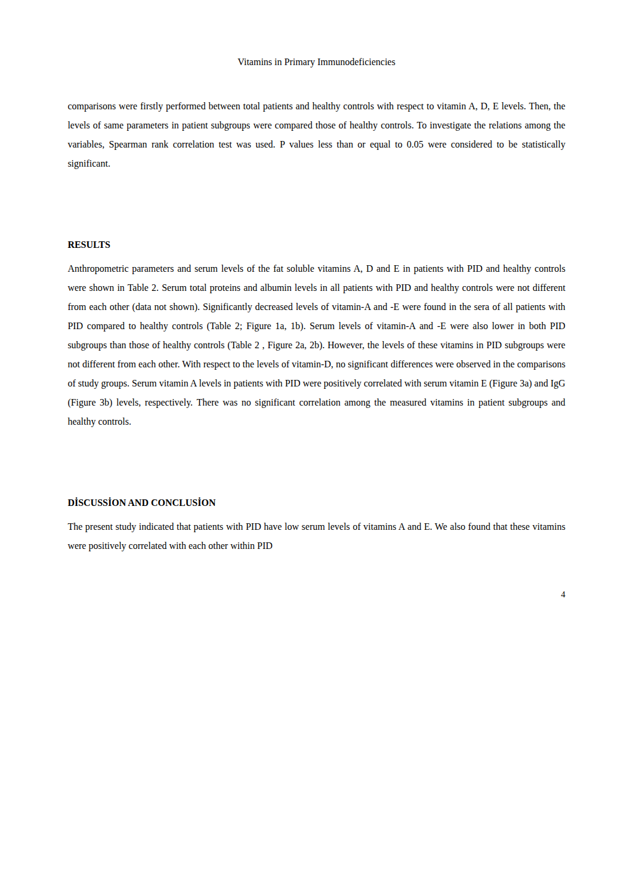Vitamins in Primary Immunodeficiencies
comparisons were firstly performed between total patients and healthy controls with respect to vitamin A, D, E levels. Then, the levels of same parameters in patient subgroups were compared those of healthy controls. To investigate the relations among the variables, Spearman rank correlation test was used. P values less than or equal to 0.05 were considered to be statistically significant.
RESULTS
Anthropometric parameters and serum levels of the fat soluble vitamins A, D and E in patients with PID and healthy controls were shown in Table 2. Serum total proteins and albumin levels in all patients with PID and healthy controls were not different from each other (data not shown). Significantly decreased levels of vitamin-A and -E were found in the sera of all patients with PID compared to healthy controls (Table 2; Figure 1a, 1b). Serum levels of vitamin-A and -E were also lower in both PID subgroups than those of healthy controls (Table 2 , Figure 2a, 2b). However, the levels of these vitamins in PID subgroups were not different from each other. With respect to the levels of vitamin-D, no significant differences were observed in the comparisons of study groups. Serum vitamin A levels in patients with PID were positively correlated with serum vitamin E (Figure 3a) and IgG (Figure 3b) levels, respectively. There was no significant correlation among the measured vitamins in patient subgroups and healthy controls.
DİSCUSSİON AND CONCLUSİON
The present study indicated that patients with PID have low serum levels of vitamins A and E. We also found that these vitamins were positively correlated with each other within PID
4